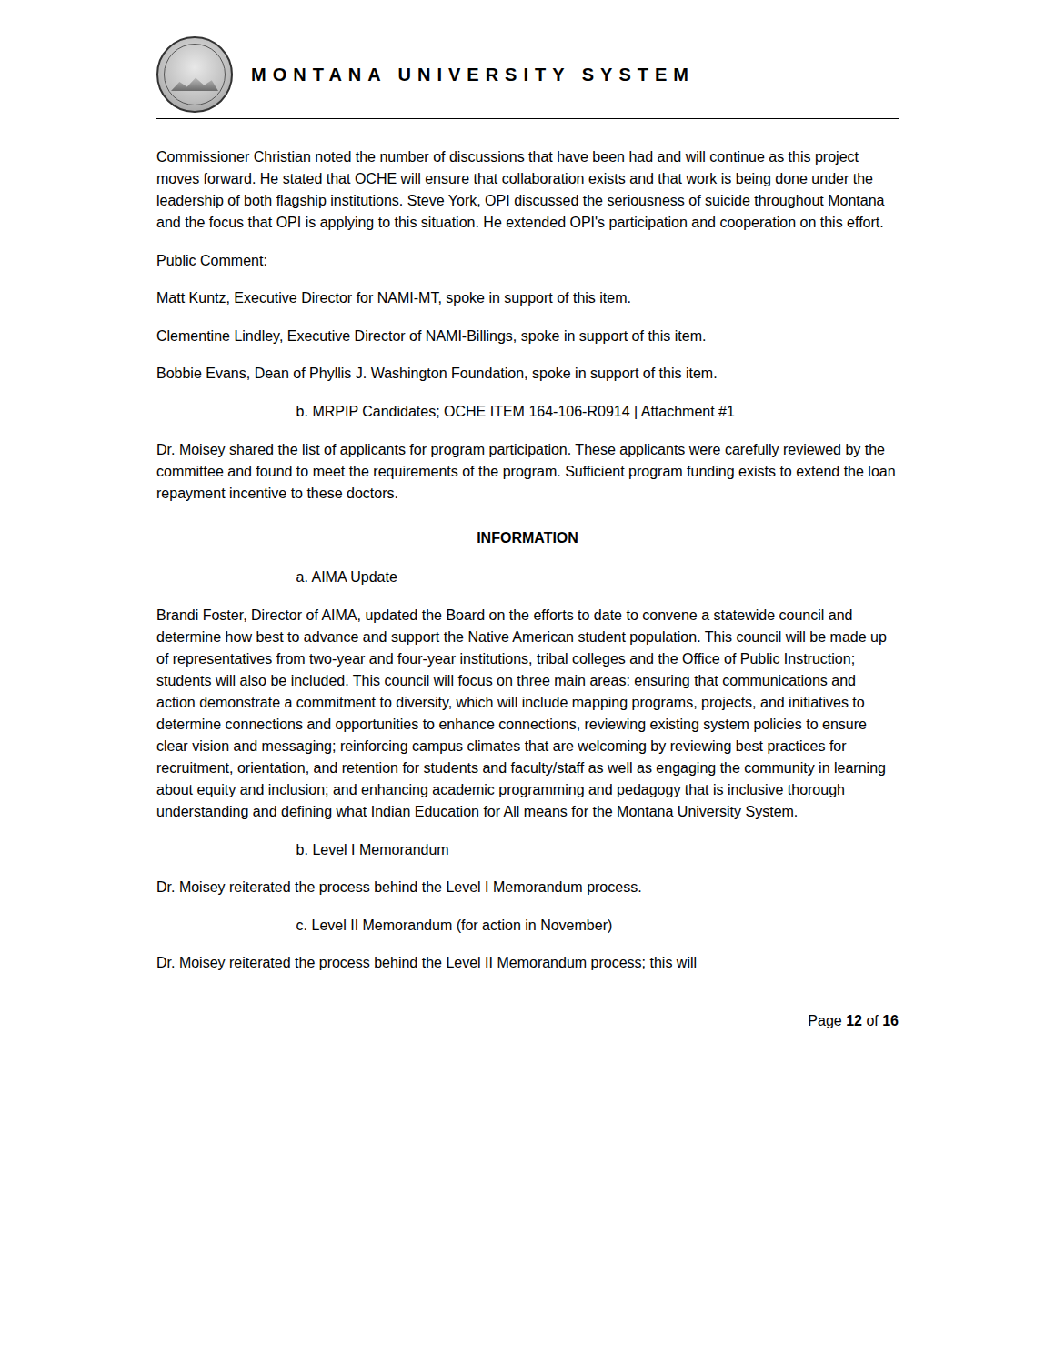MONTANA UNIVERSITY SYSTEM
Commissioner Christian noted the number of discussions that have been had and will continue as this project moves forward. He stated that OCHE will ensure that collaboration exists and that work is being done under the leadership of both flagship institutions. Steve York, OPI discussed the seriousness of suicide throughout Montana and the focus that OPI is applying to this situation. He extended OPI's participation and cooperation on this effort.
Public Comment:
Matt Kuntz, Executive Director for NAMI-MT, spoke in support of this item.
Clementine Lindley, Executive Director of NAMI-Billings, spoke in support of this item.
Bobbie Evans, Dean of Phyllis J. Washington Foundation, spoke in support of this item.
b. MRPIP Candidates; OCHE ITEM 164-106-R0914 | Attachment #1
Dr. Moisey shared the list of applicants for program participation. These applicants were carefully reviewed by the committee and found to meet the requirements of the program. Sufficient program funding exists to extend the loan repayment incentive to these doctors.
INFORMATION
a. AIMA Update
Brandi Foster, Director of AIMA, updated the Board on the efforts to date to convene a statewide council and determine how best to advance and support the Native American student population. This council will be made up of representatives from two-year and four-year institutions, tribal colleges and the Office of Public Instruction; students will also be included. This council will focus on three main areas: ensuring that communications and action demonstrate a commitment to diversity, which will include mapping programs, projects, and initiatives to determine connections and opportunities to enhance connections, reviewing existing system policies to ensure clear vision and messaging; reinforcing campus climates that are welcoming by reviewing best practices for recruitment, orientation, and retention for students and faculty/staff as well as engaging the community in learning about equity and inclusion; and enhancing academic programming and pedagogy that is inclusive thorough understanding and defining what Indian Education for All means for the Montana University System.
b. Level I Memorandum
Dr. Moisey reiterated the process behind the Level I Memorandum process.
c. Level II Memorandum (for action in November)
Dr. Moisey reiterated the process behind the Level II Memorandum process; this will
Page 12 of 16